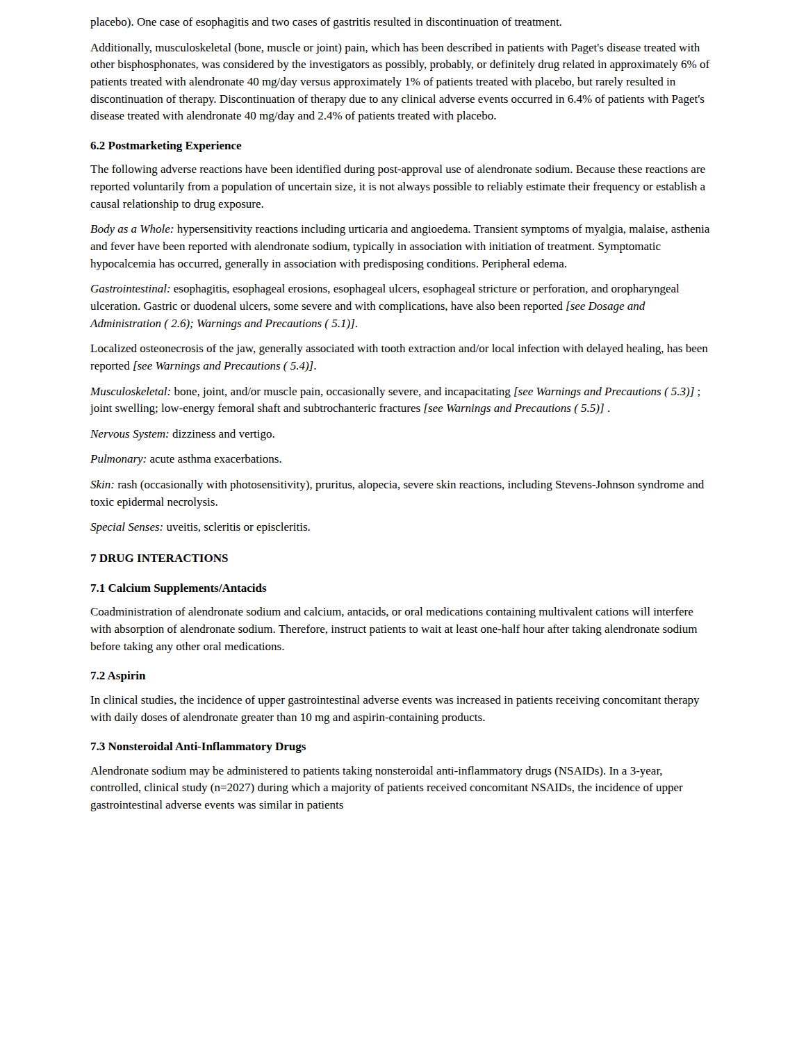placebo). One case of esophagitis and two cases of gastritis resulted in discontinuation of treatment.
Additionally, musculoskeletal (bone, muscle or joint) pain, which has been described in patients with Paget's disease treated with other bisphosphonates, was considered by the investigators as possibly, probably, or definitely drug related in approximately 6% of patients treated with alendronate 40 mg/day versus approximately 1% of patients treated with placebo, but rarely resulted in discontinuation of therapy. Discontinuation of therapy due to any clinical adverse events occurred in 6.4% of patients with Paget's disease treated with alendronate 40 mg/day and 2.4% of patients treated with placebo.
6.2 Postmarketing Experience
The following adverse reactions have been identified during post-approval use of alendronate sodium. Because these reactions are reported voluntarily from a population of uncertain size, it is not always possible to reliably estimate their frequency or establish a causal relationship to drug exposure.
Body as a Whole: hypersensitivity reactions including urticaria and angioedema. Transient symptoms of myalgia, malaise, asthenia and fever have been reported with alendronate sodium, typically in association with initiation of treatment. Symptomatic hypocalcemia has occurred, generally in association with predisposing conditions. Peripheral edema.
Gastrointestinal: esophagitis, esophageal erosions, esophageal ulcers, esophageal stricture or perforation, and oropharyngeal ulceration. Gastric or duodenal ulcers, some severe and with complications, have also been reported [see Dosage and Administration ( 2.6); Warnings and Precautions ( 5.1)].
Localized osteonecrosis of the jaw, generally associated with tooth extraction and/or local infection with delayed healing, has been reported [see Warnings and Precautions ( 5.4)].
Musculoskeletal: bone, joint, and/or muscle pain, occasionally severe, and incapacitating [see Warnings and Precautions ( 5.3)] ; joint swelling; low-energy femoral shaft and subtrochanteric fractures [see Warnings and Precautions ( 5.5)] .
Nervous System: dizziness and vertigo.
Pulmonary: acute asthma exacerbations.
Skin: rash (occasionally with photosensitivity), pruritus, alopecia, severe skin reactions, including Stevens-Johnson syndrome and toxic epidermal necrolysis.
Special Senses: uveitis, scleritis or episcleritis.
7 DRUG INTERACTIONS
7.1 Calcium Supplements/Antacids
Coadministration of alendronate sodium and calcium, antacids, or oral medications containing multivalent cations will interfere with absorption of alendronate sodium. Therefore, instruct patients to wait at least one-half hour after taking alendronate sodium before taking any other oral medications.
7.2 Aspirin
In clinical studies, the incidence of upper gastrointestinal adverse events was increased in patients receiving concomitant therapy with daily doses of alendronate greater than 10 mg and aspirin-containing products.
7.3 Nonsteroidal Anti-Inflammatory Drugs
Alendronate sodium may be administered to patients taking nonsteroidal anti-inflammatory drugs (NSAIDs). In a 3-year, controlled, clinical study (n=2027) during which a majority of patients received concomitant NSAIDs, the incidence of upper gastrointestinal adverse events was similar in patients